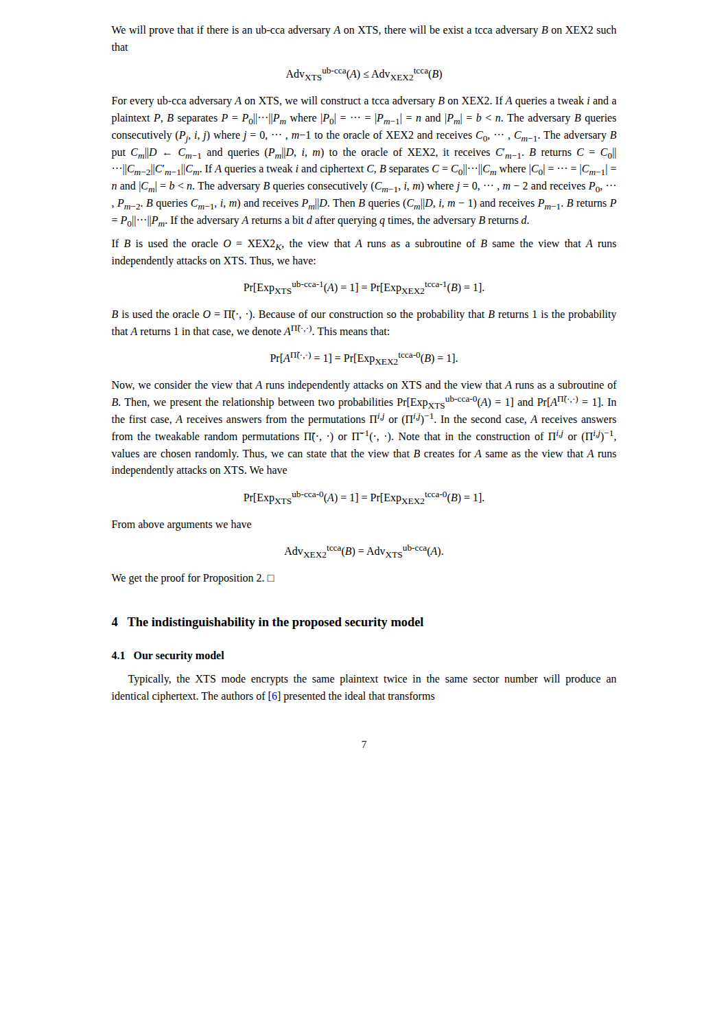We will prove that if there is an ub-cca adversary A on XTS, there will be exist a tcca adversary B on XEX2 such that
AdvXTSub-cca(A) ≤ AdvXEX2tcca(B)
For every ub-cca adversary A on XTS, we will construct a tcca adversary B on XEX2. If A queries a tweak i and a plaintext P, B separates P = P0||···||Pm where |P0| = ··· = |Pm−1| = n and |Pm| = b < n. The adversary B queries consecutively (Pj, i, j) where j = 0, ··· , m−1 to the oracle of XEX2 and receives C0, ··· , Cm−1. The adversary B put Cm||D ← Cm−1 and queries (Pm||D, i, m) to the oracle of XEX2, it receives C′m−1. B returns C = C0||···||Cm−2||C′m−1||Cm. If A queries a tweak i and ciphertext C, B separates C = C0||···||Cm where |C0| = ··· = |Cm−1| = n and |Cm| = b < n. The adversary B queries consecutively (Cm−1, i, m) where j = 0, ··· , m − 2 and receives P0, ··· , Pm−2. B queries Cm−1, i, m) and receives Pm||D. Then B queries (Cm||D, i, m − 1) and receives Pm−1. B returns P = P0||···||Pm. If the adversary A returns a bit d after querying q times, the adversary B returns d.
If B is used the oracle O = XEX2K, the view that A runs as a subroutine of B same the view that A runs independently attacks on XTS. Thus, we have:
Pr[ExpXTSub-cca-1(A) = 1] = Pr[ExpXEX2tcca-1(B) = 1].
B is used the oracle O = Π̃(·, ·). Because of our construction so the probability that B returns 1 is the probability that A returns 1 in that case, we denote AΠ̃(·,·). This means that:
Pr[AΠ̃(·,·) = 1] = Pr[ExpXEX2tcca-0(B) = 1].
Now, we consider the view that A runs independently attacks on XTS and the view that A runs as a subroutine of B. Then, we present the relationship between two probabilities Pr[ExpXTSub-cca-0(A) = 1] and Pr[AΠ̃(·,·) = 1]. In the first case, A receives answers from the permutations Πi,j or (Πi,j)−1. In the second case, A receives answers from the tweakable random permutations Π̃(·, ·) or Π̃−1(·, ·). Note that in the construction of Πi,j or (Πi,j)−1, values are chosen randomly. Thus, we can state that the view that B creates for A same as the view that A runs independently attacks on XTS. We have
Pr[ExpXTSub-cca-0(A) = 1] = Pr[ExpXEX2tcca-0(B) = 1].
From above arguments we have
AdvXEX2tcca(B) = AdvXTSub-cca(A).
We get the proof for Proposition 2. □
4 The indistinguishability in the proposed security model
4.1 Our security model
Typically, the XTS mode encrypts the same plaintext twice in the same sector number will produce an identical ciphertext. The authors of [6] presented the ideal that transforms
7